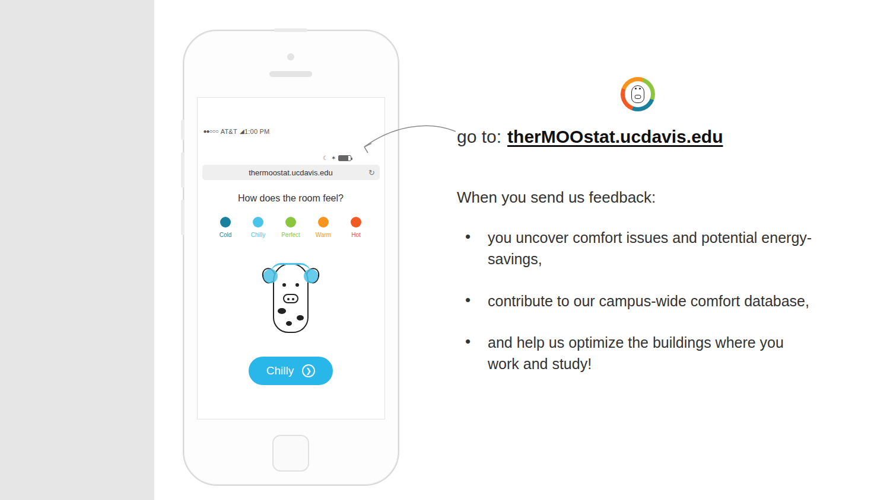●●○○○ AT&T ◢
1:00 PM
☾ ✶
thermoostat.ucdavis.edu ↻
How does the room feel?
Cold
Chilly
Perfect
Warm
Hot
Chilly ❯
go to: therMOOstat.ucdavis.edu
When you send us feedback:
you uncover comfort issues and potential energy-savings,
contribute to our campus-wide comfort database,
and help us optimize the buildings where you work and study!